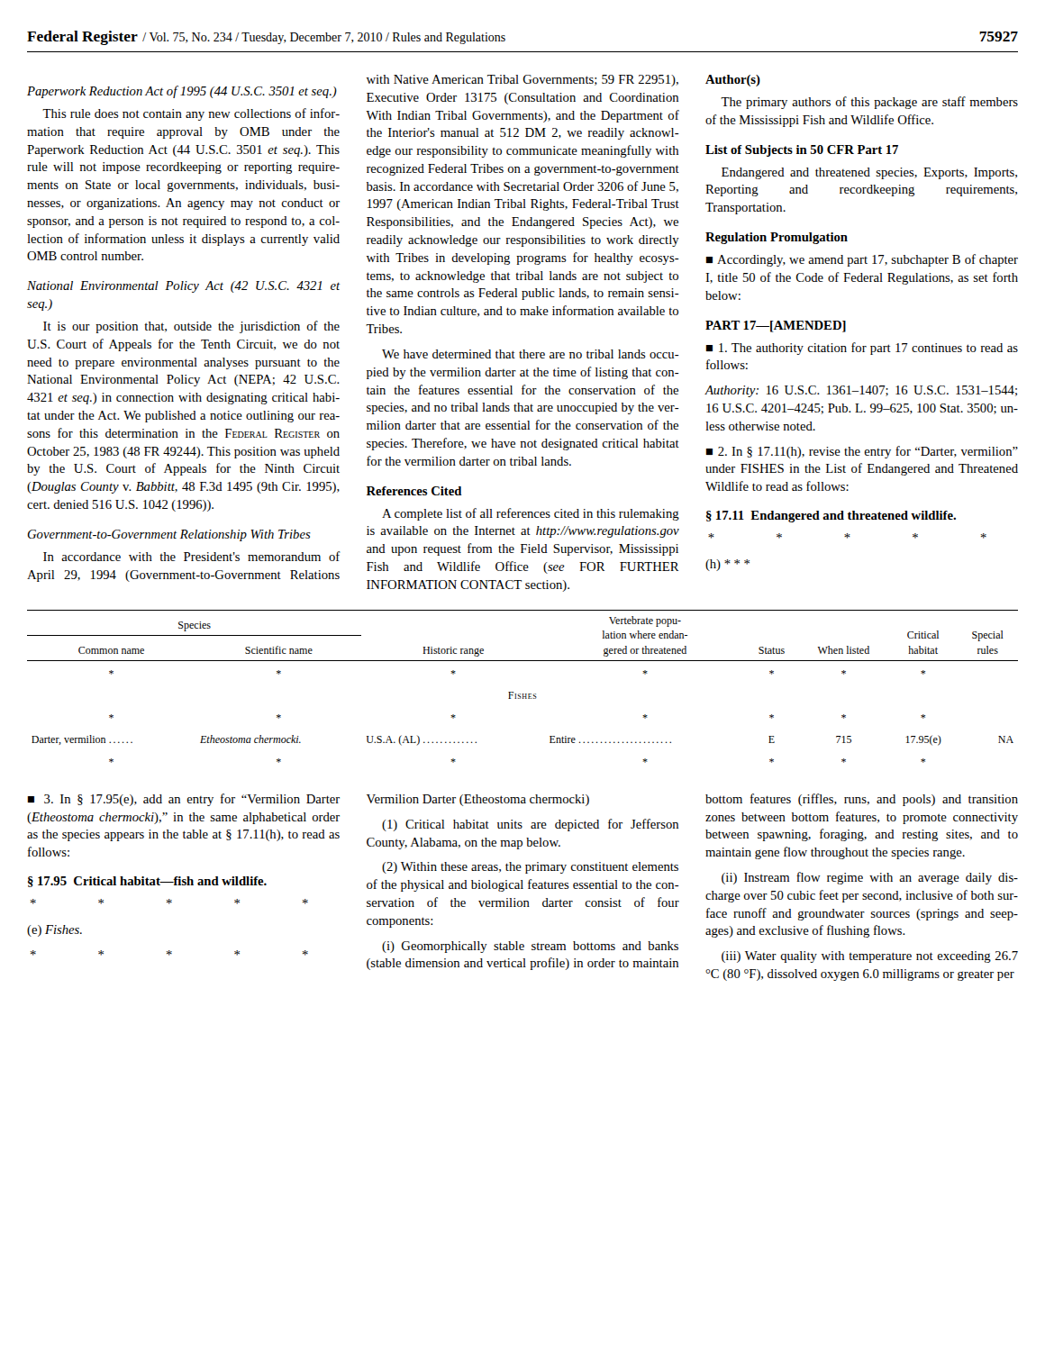Federal Register / Vol. 75, No. 234 / Tuesday, December 7, 2010 / Rules and Regulations 75927
Paperwork Reduction Act of 1995 (44 U.S.C. 3501 et seq.)
This rule does not contain any new collections of information that require approval by OMB under the Paperwork Reduction Act (44 U.S.C. 3501 et seq.). This rule will not impose recordkeeping or reporting requirements on State or local governments, individuals, businesses, or organizations. An agency may not conduct or sponsor, and a person is not required to respond to, a collection of information unless it displays a currently valid OMB control number.
National Environmental Policy Act (42 U.S.C. 4321 et seq.)
It is our position that, outside the jurisdiction of the U.S. Court of Appeals for the Tenth Circuit, we do not need to prepare environmental analyses pursuant to the National Environmental Policy Act (NEPA; 42 U.S.C. 4321 et seq.) in connection with designating critical habitat under the Act. We published a notice outlining our reasons for this determination in the Federal Register on October 25, 1983 (48 FR 49244). This position was upheld by the U.S. Court of Appeals for the Ninth Circuit (Douglas County v. Babbitt, 48 F.3d 1495 (9th Cir. 1995), cert. denied 516 U.S. 1042 (1996)).
Government-to-Government Relationship With Tribes
In accordance with the President's memorandum of April 29, 1994 (Government-to-Government Relations with Native American Tribal Governments; 59 FR 22951), Executive Order 13175 (Consultation and Coordination With Indian Tribal Governments), and the Department of the Interior's manual at 512 DM 2, we readily acknowledge our responsibility to communicate meaningfully with recognized Federal Tribes on a government-to-government basis. In accordance with Secretarial Order 3206 of June 5, 1997 (American Indian Tribal Rights, Federal-Tribal Trust Responsibilities, and the Endangered Species Act), we readily acknowledge our responsibilities to work directly with Tribes in developing programs for healthy ecosystems, to acknowledge that tribal lands are not subject to the same controls as Federal public lands, to remain sensitive to Indian culture, and to make information available to Tribes.
We have determined that there are no tribal lands occupied by the vermilion darter at the time of listing that contain the features essential for the conservation of the species, and no tribal lands that are unoccupied by the vermilion darter that are essential for the conservation of the species. Therefore, we have not designated critical habitat for the vermilion darter on tribal lands.
References Cited
A complete list of all references cited in this rulemaking is available on the Internet at http://www.regulations.gov and upon request from the Field Supervisor, Mississippi Fish and Wildlife Office (see FOR FURTHER INFORMATION CONTACT section).
Author(s)
The primary authors of this package are staff members of the Mississippi Fish and Wildlife Office.
List of Subjects in 50 CFR Part 17
Endangered and threatened species, Exports, Imports, Reporting and recordkeeping requirements, Transportation.
Regulation Promulgation
Accordingly, we amend part 17, subchapter B of chapter I, title 50 of the Code of Federal Regulations, as set forth below:
PART 17—[AMENDED]
1. The authority citation for part 17 continues to read as follows:
Authority: 16 U.S.C. 1361–1407; 16 U.S.C. 1531–1544; 16 U.S.C. 4201–4245; Pub. L. 99–625, 100 Stat. 3500; unless otherwise noted.
2. In § 17.11(h), revise the entry for “Darter, vermilion” under FISHES in the List of Endangered and Threatened Wildlife to read as follows:
§ 17.11 Endangered and threatened wildlife.
* * * * *
(h) * * *
| Species | Historic range | Vertebrate popu- lation where endan- gered or threatened | Status | When listed | Critical habitat | Special rules |
| --- | --- | --- | --- | --- | --- | --- |
| Common name | Scientific name |
| * | * | * | * | * | * | * | |
| Fishes |
| * | * | * | * | * | * | * | |
| Darter, vermilion ...... | Etheostoma chermocki. | U.S.A. (AL) ............. | Entire ...................... | E | 715 | 17.95(e) | NA |
| * | * | * | * | * | * | * | |
3. In § 17.95(e), add an entry for “Vermilion Darter (Etheostoma chermocki),” in the same alphabetical order as the species appears in the table at § 17.11(h), to read as follows:
§ 17.95 Critical habitat—fish and wildlife.
* * * * *
(e) Fishes.
* * * * *
Vermilion Darter (Etheostoma chermocki)
(1) Critical habitat units are depicted for Jefferson County, Alabama, on the map below.
(2) Within these areas, the primary constituent elements of the physical and biological features essential to the conservation of the vermilion darter consist of four components:
(i) Geomorphically stable stream bottoms and banks (stable dimension and vertical profile) in order to maintain bottom features (riffles, runs, and pools) and transition zones between bottom features, to promote connectivity between spawning, foraging, and resting sites, and to maintain gene flow throughout the species range.
(ii) Instream flow regime with an average daily discharge over 50 cubic feet per second, inclusive of both surface runoff and groundwater sources (springs and seepages) and exclusive of flushing flows.
(iii) Water quality with temperature not exceeding 26.7 °C (80 °F), dissolved oxygen 6.0 milligrams or greater per